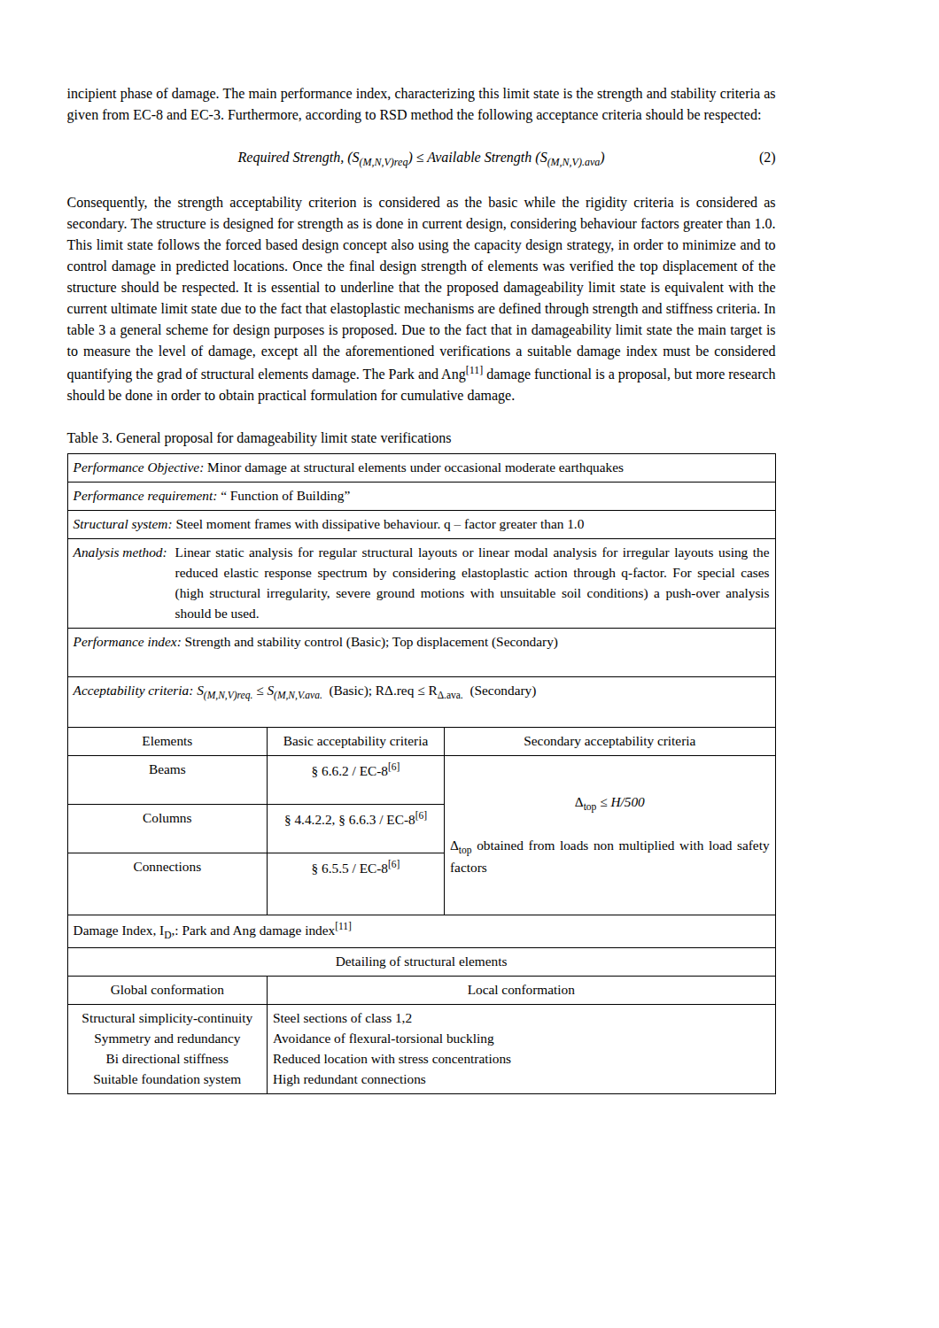incipient phase of damage. The main performance index, characterizing this limit state is the strength and stability criteria as given from EC-8 and EC-3. Furthermore, according to RSD method the following acceptance criteria should be respected:
Required Strength, (S(M,N,V)req) ≤ Available Strength (S(M,N,V).ava) (2)
Consequently, the strength acceptability criterion is considered as the basic while the rigidity criteria is considered as secondary. The structure is designed for strength as is done in current design, considering behaviour factors greater than 1.0. This limit state follows the forced based design concept also using the capacity design strategy, in order to minimize and to control damage in predicted locations. Once the final design strength of elements was verified the top displacement of the structure should be respected. It is essential to underline that the proposed damageability limit state is equivalent with the current ultimate limit state due to the fact that elastoplastic mechanisms are defined through strength and stiffness criteria. In table 3 a general scheme for design purposes is proposed. Due to the fact that in damageability limit state the main target is to measure the level of damage, except all the aforementioned verifications a suitable damage index must be considered quantifying the grad of structural elements damage. The Park and Ang[11] damage functional is a proposal, but more research should be done in order to obtain practical formulation for cumulative damage.
Table 3. General proposal for damageability limit state verifications
| Performance Objective: Minor damage at structural elements under occasional moderate earthquakes |
| Performance requirement: “ Function of Building” |
| Structural system: Steel moment frames with dissipative behaviour. q – factor greater than 1.0 |
| / Analysis method: / Linear static analysis for regular structural layouts or linear modal analysis for irregular layouts using the reduced elastic response spectrum by considering elastoplastic action through q-factor. For special cases (high structural irregularity, severe ground motions with unsuitable soil conditions) a push-over analysis should be used. / |
| Performance index: Strength and stability control (Basic); Top displacement (Secondary) |
| Acceptability criteria: S (M,N,V)req. ≤ S (M,N,V.ava. (Basic); RΔ.req ≤ R Δ.ava. (Secondary) |
| Elements | Basic acceptability criteria | Secondary acceptability criteria |
| Beams | § 6.6.2 / EC-8 [6] | Δ top ≤ H/500 Δ top obtained from loads non multiplied with load safety factors |
| Columns | § 4.4.2.2, § 6.6.3 / EC-8 [6] |
| Connections | § 6.5.5 / EC-8 [6] |
| Damage Index, I D ,: Park and Ang damage index [11] |
| Detailing of structural elements |
| Global conformation | Local conformation |
| Structural simplicity-continuity Symmetry and redundancy Bi directional stiffness Suitable foundation system | Steel sections of class 1,2 Avoidance of flexural-torsional buckling Reduced location with stress concentrations High redundant connections |